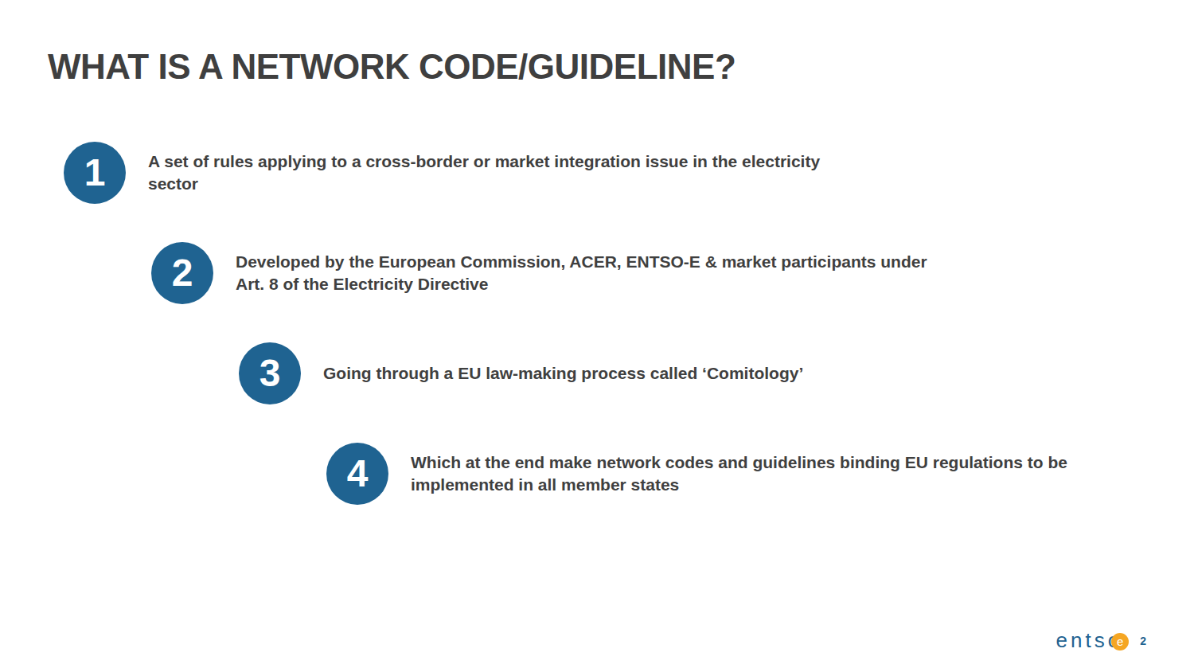WHAT IS A NETWORK CODE/GUIDELINE?
1
A set of rules applying to a cross-border or market integration issue in the electricity sector
2
Developed by the European Commission, ACER, ENTSO-E & market participants under Art. 8 of the Electricity Directive
3
Going through a EU law-making process called ‘Comitology’
4
Which at the end make network codes and guidelines binding EU regulations to be implemented in all member states
entsoe
2